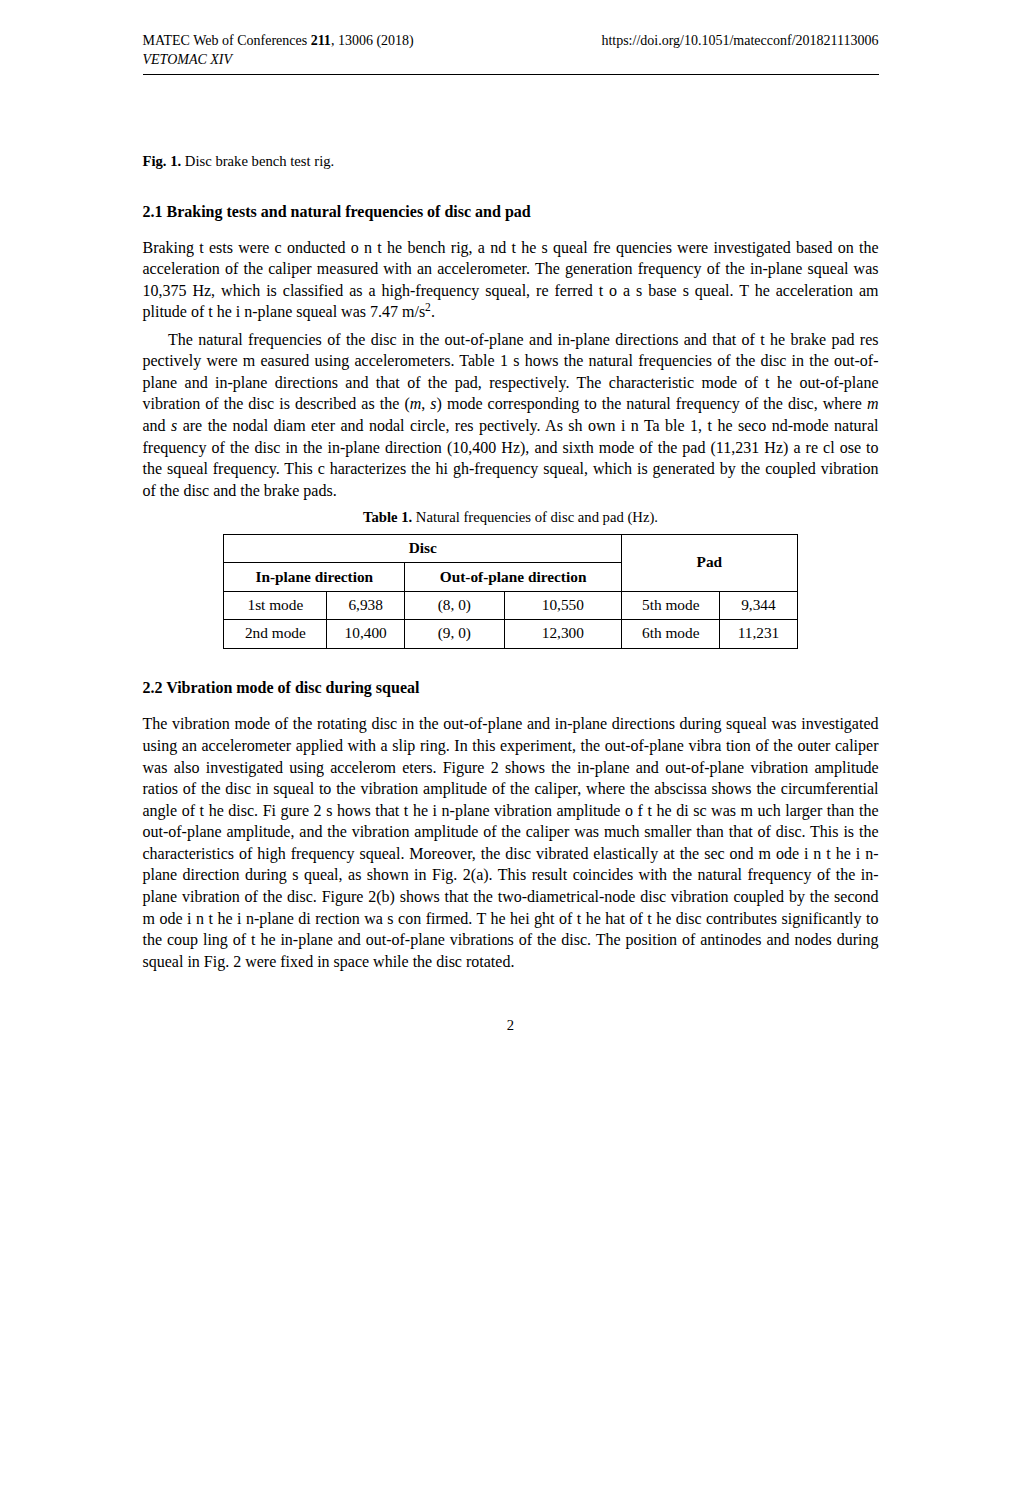MATEC Web of Conferences 211, 13006 (2018)
VETOMAC XIV
https://doi.org/10.1051/matecconf/201821113006
Fig. 1. Disc brake bench test rig.
2.1 Braking tests and natural frequencies of disc and pad
Braking t ests were c onducted o n t he bench rig, a nd t he s queal fre quencies were investigated based on the acceleration of the caliper measured with an accelerometer. The generation frequency of the in-plane squeal was 10,375 Hz, which is classified as a high-frequency squeal, re ferred t o a s base s queal. T he acceleration am plitude of t he i n-plane squeal was 7.47 m/s2.
The natural frequencies of the disc in the out-of-plane and in-plane directions and that of t he brake pad res pectively were m easured using accelerometers. Table 1 s hows the natural frequencies of the disc in the out-of-plane and in-plane directions and that of the pad, respectively. The characteristic mode of t he out-of-plane vibration of the disc is described as the (m, s) mode corresponding to the natural frequency of the disc, where m and s are the nodal diam eter and nodal circle, res pectively. As sh own i n Ta ble 1, t he seco nd-mode natural frequency of the disc in the in-plane direction (10,400 Hz), and sixth mode of the pad (11,231 Hz) a re cl ose to the squeal frequency. This c haracterizes the hi gh-frequency squeal, which is generated by the coupled vibration of the disc and the brake pads.
Table 1. Natural frequencies of disc and pad (Hz).
| Disc | Pad |
| --- | --- |
| In-plane direction | Out-of-plane direction |
| 1st mode | 6,938 | (8, 0) | 10,550 | 5th mode | 9,344 |
| 2nd mode | 10,400 | (9, 0) | 12,300 | 6th mode | 11,231 |
2.2 Vibration mode of disc during squeal
The vibration mode of the rotating disc in the out-of-plane and in-plane directions during squeal was investigated using an accelerometer applied with a slip ring. In this experiment, the out-of-plane vibra tion of the outer caliper was also investigated using accelerom eters. Figure 2 shows the in-plane and out-of-plane vibration amplitude ratios of the disc in squeal to the vibration amplitude of the caliper, where the abscissa shows the circumferential angle of t he disc. Fi gure 2 s hows that t he i n-plane vibration amplitude o f t he di sc was m uch larger than the out-of-plane amplitude, and the vibration amplitude of the caliper was much smaller than that of disc. This is the characteristics of high frequency squeal. Moreover, the disc vibrated elastically at the sec ond m ode i n t he i n-plane direction during s queal, as shown in Fig. 2(a). This result coincides with the natural frequency of the in-plane vibration of the disc. Figure 2(b) shows that the two-diametrical-node disc vibration coupled by the second m ode i n t he i n-plane di rection wa s con firmed. T he hei ght of t he hat of t he disc contributes significantly to the coup ling of t he in-plane and out-of-plane vibrations of the disc. The position of antinodes and nodes during squeal in Fig. 2 were fixed in space while the disc rotated.
2